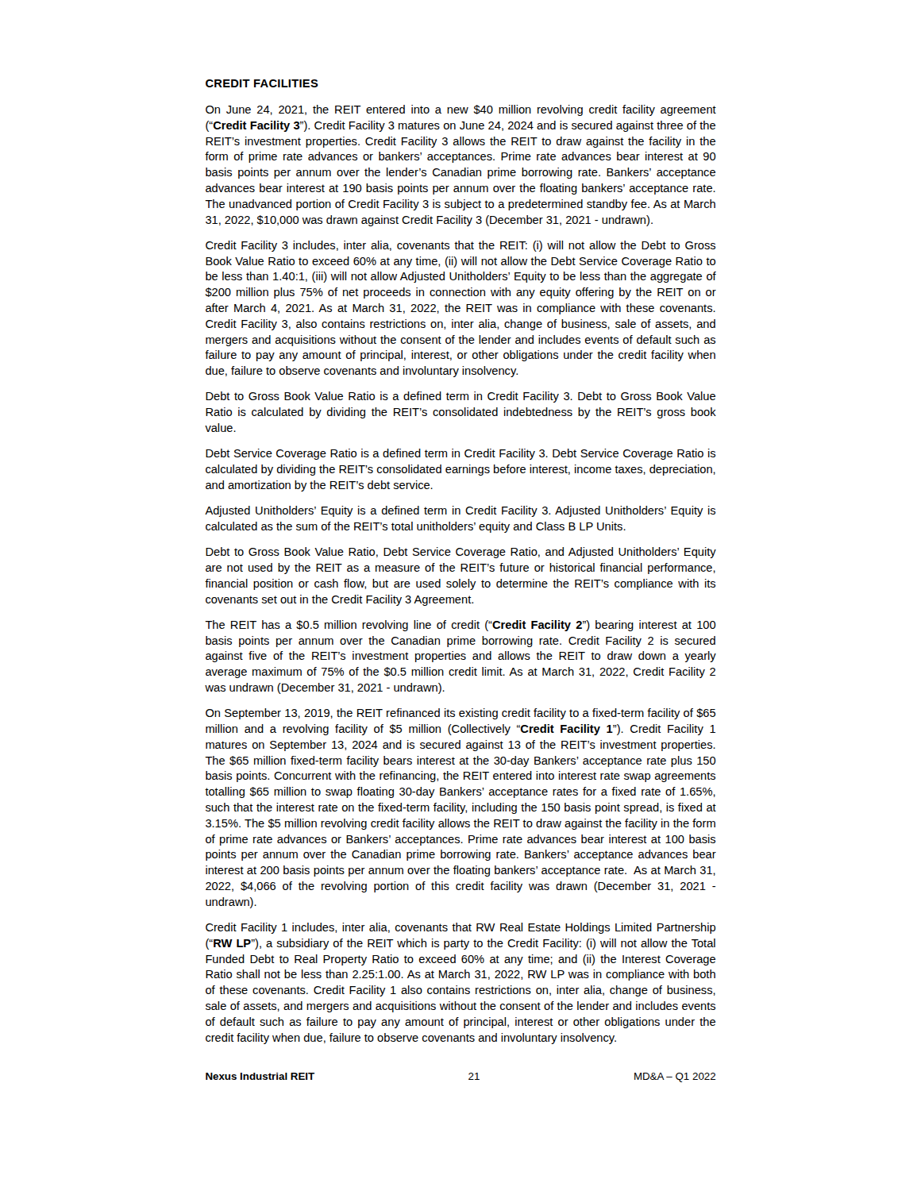CREDIT FACILITIES
On June 24, 2021, the REIT entered into a new $40 million revolving credit facility agreement (“Credit Facility 3”). Credit Facility 3 matures on June 24, 2024 and is secured against three of the REIT’s investment properties. Credit Facility 3 allows the REIT to draw against the facility in the form of prime rate advances or bankers’ acceptances. Prime rate advances bear interest at 90 basis points per annum over the lender’s Canadian prime borrowing rate. Bankers’ acceptance advances bear interest at 190 basis points per annum over the floating bankers’ acceptance rate. The unadvanced portion of Credit Facility 3 is subject to a predetermined standby fee. As at March 31, 2022, $10,000 was drawn against Credit Facility 3 (December 31, 2021 - undrawn).
Credit Facility 3 includes, inter alia, covenants that the REIT: (i) will not allow the Debt to Gross Book Value Ratio to exceed 60% at any time, (ii) will not allow the Debt Service Coverage Ratio to be less than 1.40:1, (iii) will not allow Adjusted Unitholders’ Equity to be less than the aggregate of $200 million plus 75% of net proceeds in connection with any equity offering by the REIT on or after March 4, 2021. As at March 31, 2022, the REIT was in compliance with these covenants. Credit Facility 3, also contains restrictions on, inter alia, change of business, sale of assets, and mergers and acquisitions without the consent of the lender and includes events of default such as failure to pay any amount of principal, interest, or other obligations under the credit facility when due, failure to observe covenants and involuntary insolvency.
Debt to Gross Book Value Ratio is a defined term in Credit Facility 3. Debt to Gross Book Value Ratio is calculated by dividing the REIT’s consolidated indebtedness by the REIT’s gross book value.
Debt Service Coverage Ratio is a defined term in Credit Facility 3. Debt Service Coverage Ratio is calculated by dividing the REIT’s consolidated earnings before interest, income taxes, depreciation, and amortization by the REIT’s debt service.
Adjusted Unitholders’ Equity is a defined term in Credit Facility 3. Adjusted Unitholders’ Equity is calculated as the sum of the REIT’s total unitholders’ equity and Class B LP Units.
Debt to Gross Book Value Ratio, Debt Service Coverage Ratio, and Adjusted Unitholders’ Equity are not used by the REIT as a measure of the REIT’s future or historical financial performance, financial position or cash flow, but are used solely to determine the REIT’s compliance with its covenants set out in the Credit Facility 3 Agreement.
The REIT has a $0.5 million revolving line of credit (“Credit Facility 2”) bearing interest at 100 basis points per annum over the Canadian prime borrowing rate. Credit Facility 2 is secured against five of the REIT’s investment properties and allows the REIT to draw down a yearly average maximum of 75% of the $0.5 million credit limit. As at March 31, 2022, Credit Facility 2 was undrawn (December 31, 2021 - undrawn).
On September 13, 2019, the REIT refinanced its existing credit facility to a fixed-term facility of $65 million and a revolving facility of $5 million (Collectively “Credit Facility 1”). Credit Facility 1 matures on September 13, 2024 and is secured against 13 of the REIT’s investment properties. The $65 million fixed-term facility bears interest at the 30-day Bankers’ acceptance rate plus 150 basis points. Concurrent with the refinancing, the REIT entered into interest rate swap agreements totalling $65 million to swap floating 30-day Bankers’ acceptance rates for a fixed rate of 1.65%, such that the interest rate on the fixed-term facility, including the 150 basis point spread, is fixed at 3.15%. The $5 million revolving credit facility allows the REIT to draw against the facility in the form of prime rate advances or Bankers’ acceptances. Prime rate advances bear interest at 100 basis points per annum over the Canadian prime borrowing rate. Bankers’ acceptance advances bear interest at 200 basis points per annum over the floating bankers’ acceptance rate. As at March 31, 2022, $4,066 of the revolving portion of this credit facility was drawn (December 31, 2021 - undrawn).
Credit Facility 1 includes, inter alia, covenants that RW Real Estate Holdings Limited Partnership (“RW LP”), a subsidiary of the REIT which is party to the Credit Facility: (i) will not allow the Total Funded Debt to Real Property Ratio to exceed 60% at any time; and (ii) the Interest Coverage Ratio shall not be less than 2.25:1.00. As at March 31, 2022, RW LP was in compliance with both of these covenants. Credit Facility 1 also contains restrictions on, inter alia, change of business, sale of assets, and mergers and acquisitions without the consent of the lender and includes events of default such as failure to pay any amount of principal, interest or other obligations under the credit facility when due, failure to observe covenants and involuntary insolvency.
Nexus Industrial REIT
21
MD&A – Q1 2022